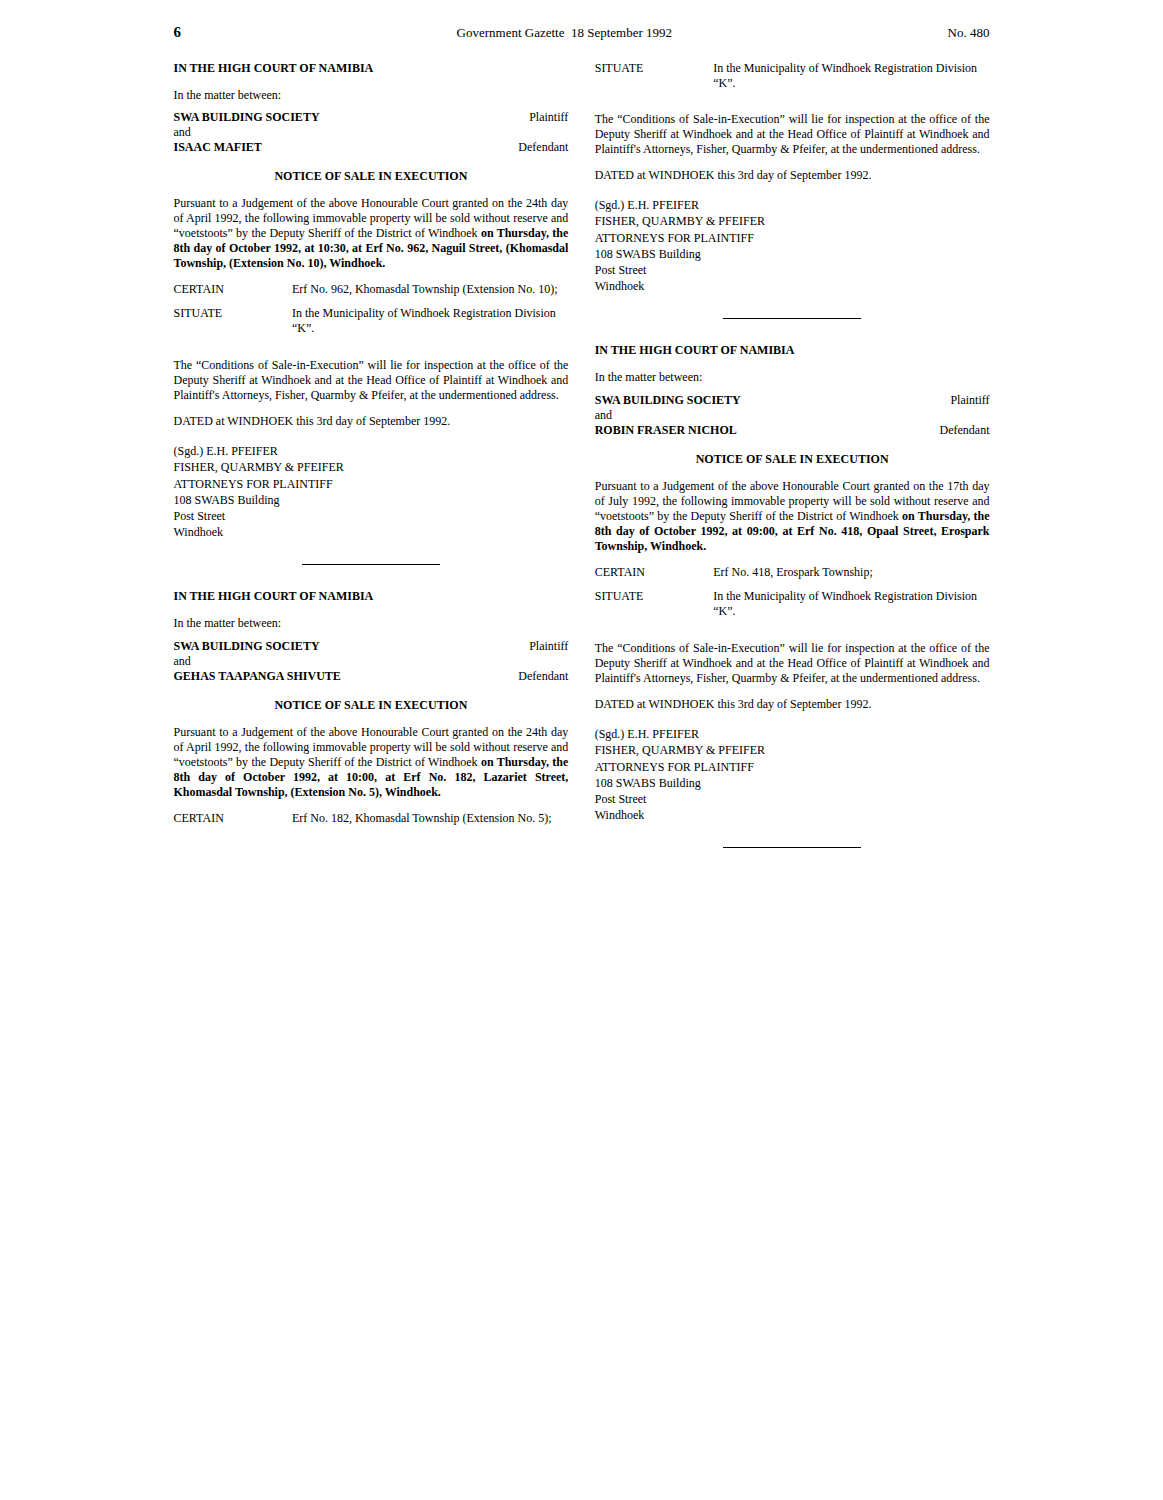6
Government Gazette 18 September 1992
No. 480
In the High Court of Namibia
In the matter between:
| SWA Building Society | Plaintiff |
| and | |
| Isaac Mafiet | Defendant |
Notice of Sale in Execution
Pursuant to a Judgement of the above Honourable Court granted on the 24th day of April 1992, the following immovable property will be sold without reserve and “voetstoots” by the Deputy Sheriff of the District of Windhoek on Thursday, the 8th day of October 1992, at 10:30, at Erf No. 962, Naguil Street, (Khomasdal Township, (Extension No. 10), Windhoek.
| Certain | Erf No. 962, Khomasdal Township (Extension No. 10); |
| Situate | In the Municipality of Windhoek Registration Division “K”. |
The “Conditions of Sale-in-Execution” will lie for inspection at the office of the Deputy Sheriff at Windhoek and at the Head Office of Plaintiff at Windhoek and Plaintiff's Attorneys, Fisher, Quarmby & Pfeifer, at the undermentioned address.
DATED at WINDHOEK this 3rd day of September 1992.
(Sgd.) E.H. PFEIFER
FISHER, QUARMBY & PFEIFER
ATTORNEYS FOR PLAINTIFF
108 SWABS Building
Post Street
Windhoek
In the High Court of Namibia
In the matter between:
| SWA Building Society | Plaintiff |
| and | |
| Gehas Taapanga Shivute | Defendant |
Notice of Sale in Execution
Pursuant to a Judgement of the above Honourable Court granted on the 24th day of April 1992, the following immovable property will be sold without reserve and “voetstoots” by the Deputy Sheriff of the District of Windhoek on Thursday, the 8th day of October 1992, at 10:00, at Erf No. 182, Lazariet Street, Khomasdal Township, (Extension No. 5), Windhoek.
| Certain | Erf No. 182, Khomasdal Township (Extension No. 5); |
| Situate | In the Municipality of Windhoek Registration Division “K”. |
The “Conditions of Sale-in-Execution” will lie for inspection at the office of the Deputy Sheriff at Windhoek and at the Head Office of Plaintiff at Windhoek and Plaintiff's Attorneys, Fisher, Quarmby & Pfeifer, at the undermentioned address.
DATED at WINDHOEK this 3rd day of September 1992.
(Sgd.) E.H. PFEIFER
FISHER, QUARMBY & PFEIFER
ATTORNEYS FOR PLAINTIFF
108 SWABS Building
Post Street
Windhoek
In the High Court of Namibia
In the matter between:
| SWA Building Society | Plaintiff |
| and | |
| Robin Fraser Nichol | Defendant |
Notice of Sale in Execution
Pursuant to a Judgement of the above Honourable Court granted on the 17th day of July 1992, the following immovable property will be sold without reserve and “voetstoots” by the Deputy Sheriff of the District of Windhoek on Thursday, the 8th day of October 1992, at 09:00, at Erf No. 418, Opaal Street, Erospark Township, Windhoek.
| Certain | Erf No. 418, Erospark Township; |
| Situate | In the Municipality of Windhoek Registration Division “K”. |
The “Conditions of Sale-in-Execution” will lie for inspection at the office of the Deputy Sheriff at Windhoek and at the Head Office of Plaintiff at Windhoek and Plaintiff's Attorneys, Fisher, Quarmby & Pfeifer, at the undermentioned address.
DATED at WINDHOEK this 3rd day of September 1992.
(Sgd.) E.H. PFEIFER
FISHER, QUARMBY & PFEIFER
ATTORNEYS FOR PLAINTIFF
108 SWABS Building
Post Street
Windhoek